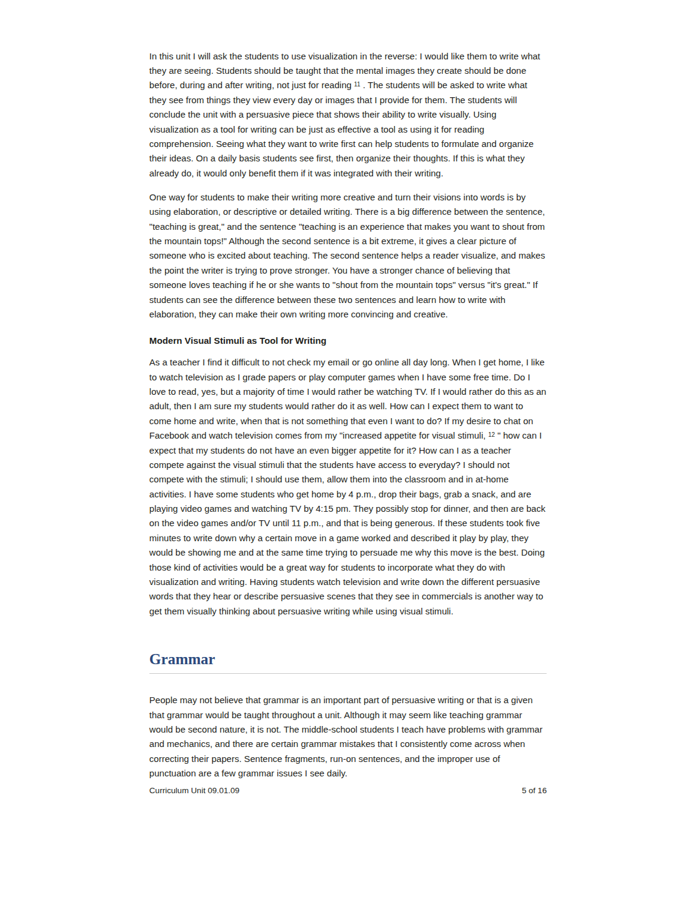In this unit I will ask the students to use visualization in the reverse: I would like them to write what they are seeing. Students should be taught that the mental images they create should be done before, during and after writing, not just for reading 11 . The students will be asked to write what they see from things they view every day or images that I provide for them. The students will conclude the unit with a persuasive piece that shows their ability to write visually. Using visualization as a tool for writing can be just as effective a tool as using it for reading comprehension. Seeing what they want to write first can help students to formulate and organize their ideas. On a daily basis students see first, then organize their thoughts. If this is what they already do, it would only benefit them if it was integrated with their writing.
One way for students to make their writing more creative and turn their visions into words is by using elaboration, or descriptive or detailed writing. There is a big difference between the sentence, "teaching is great," and the sentence "teaching is an experience that makes you want to shout from the mountain tops!" Although the second sentence is a bit extreme, it gives a clear picture of someone who is excited about teaching. The second sentence helps a reader visualize, and makes the point the writer is trying to prove stronger. You have a stronger chance of believing that someone loves teaching if he or she wants to "shout from the mountain tops" versus "it's great." If students can see the difference between these two sentences and learn how to write with elaboration, they can make their own writing more convincing and creative.
Modern Visual Stimuli as Tool for Writing
As a teacher I find it difficult to not check my email or go online all day long. When I get home, I like to watch television as I grade papers or play computer games when I have some free time. Do I love to read, yes, but a majority of time I would rather be watching TV. If I would rather do this as an adult, then I am sure my students would rather do it as well. How can I expect them to want to come home and write, when that is not something that even I want to do? If my desire to chat on Facebook and watch television comes from my "increased appetite for visual stimuli, 12 " how can I expect that my students do not have an even bigger appetite for it? How can I as a teacher compete against the visual stimuli that the students have access to everyday? I should not compete with the stimuli; I should use them, allow them into the classroom and in at-home activities. I have some students who get home by 4 p.m., drop their bags, grab a snack, and are playing video games and watching TV by 4:15 pm. They possibly stop for dinner, and then are back on the video games and/or TV until 11 p.m., and that is being generous. If these students took five minutes to write down why a certain move in a game worked and described it play by play, they would be showing me and at the same time trying to persuade me why this move is the best. Doing those kind of activities would be a great way for students to incorporate what they do with visualization and writing. Having students watch television and write down the different persuasive words that they hear or describe persuasive scenes that they see in commercials is another way to get them visually thinking about persuasive writing while using visual stimuli.
Grammar
People may not believe that grammar is an important part of persuasive writing or that is a given that grammar would be taught throughout a unit. Although it may seem like teaching grammar would be second nature, it is not. The middle-school students I teach have problems with grammar and mechanics, and there are certain grammar mistakes that I consistently come across when correcting their papers. Sentence fragments, run-on sentences, and the improper use of punctuation are a few grammar issues I see daily.
Curriculum Unit 09.01.09 5 of 16